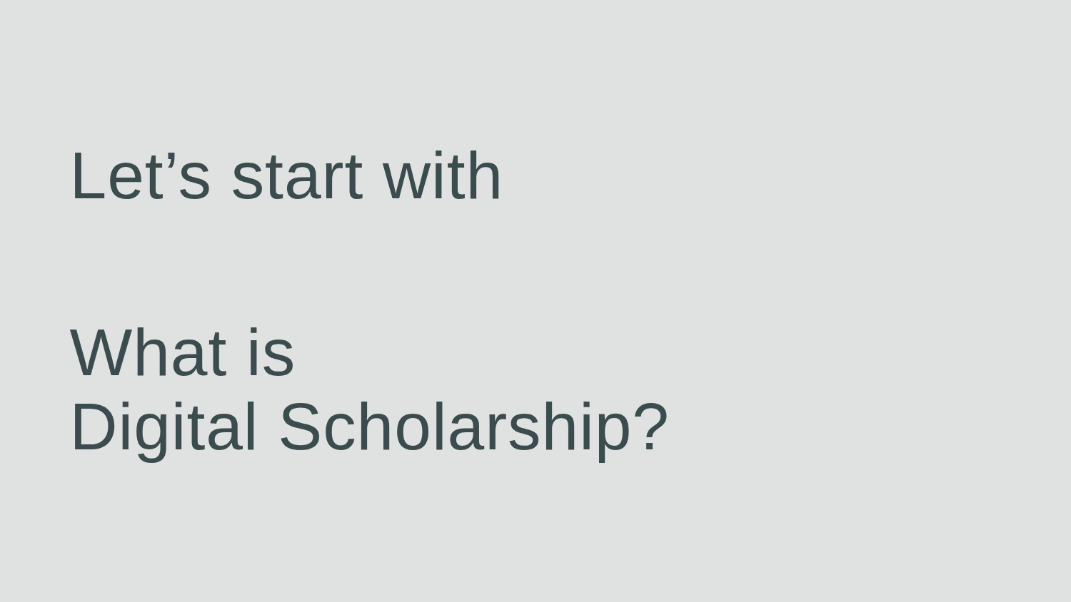Let’s start with
What is Digital Scholarship?